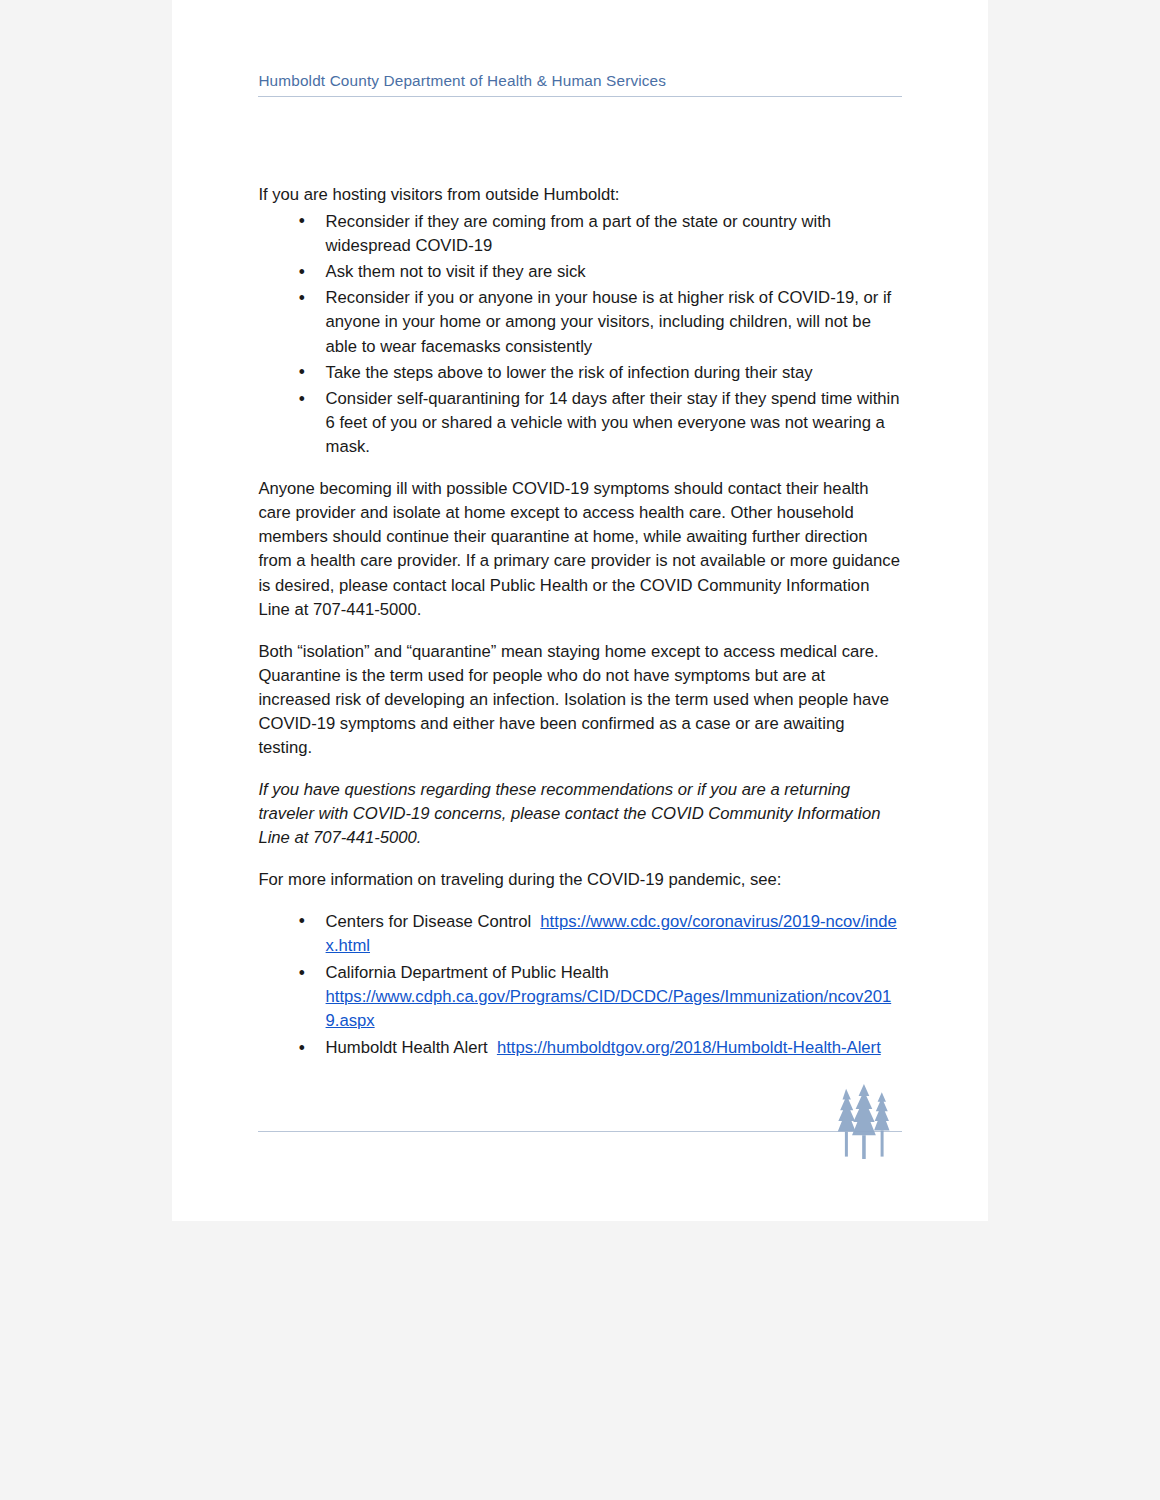Humboldt County Department of Health & Human Services
If you are hosting visitors from outside Humboldt:
Reconsider if they are coming from a part of the state or country with widespread COVID-19
Ask them not to visit if they are sick
Reconsider if you or anyone in your house is at higher risk of COVID-19, or if anyone in your home or among your visitors, including children, will not be able to wear facemasks consistently
Take the steps above to lower the risk of infection during their stay
Consider self-quarantining for 14 days after their stay if they spend time within 6 feet of you or shared a vehicle with you when everyone was not wearing a mask.
Anyone becoming ill with possible COVID-19 symptoms should contact their health care provider and isolate at home except to access health care. Other household members should continue their quarantine at home, while awaiting further direction from a health care provider. If a primary care provider is not available or more guidance is desired, please contact local Public Health or the COVID Community Information Line at 707-441-5000.
Both “isolation” and “quarantine” mean staying home except to access medical care. Quarantine is the term used for people who do not have symptoms but are at increased risk of developing an infection. Isolation is the term used when people have COVID-19 symptoms and either have been confirmed as a case or are awaiting testing.
If you have questions regarding these recommendations or if you are a returning traveler with COVID-19 concerns, please contact the COVID Community Information Line at 707-441-5000.
For more information on traveling during the COVID-19 pandemic, see:
Centers for Disease Control https://www.cdc.gov/coronavirus/2019-ncov/index.html
California Department of Public Health
https://www.cdph.ca.gov/Programs/CID/DCDC/Pages/Immunization/ncov2019.aspx
Humboldt Health Alert https://humboldtgov.org/2018/Humboldt-Health-Alert